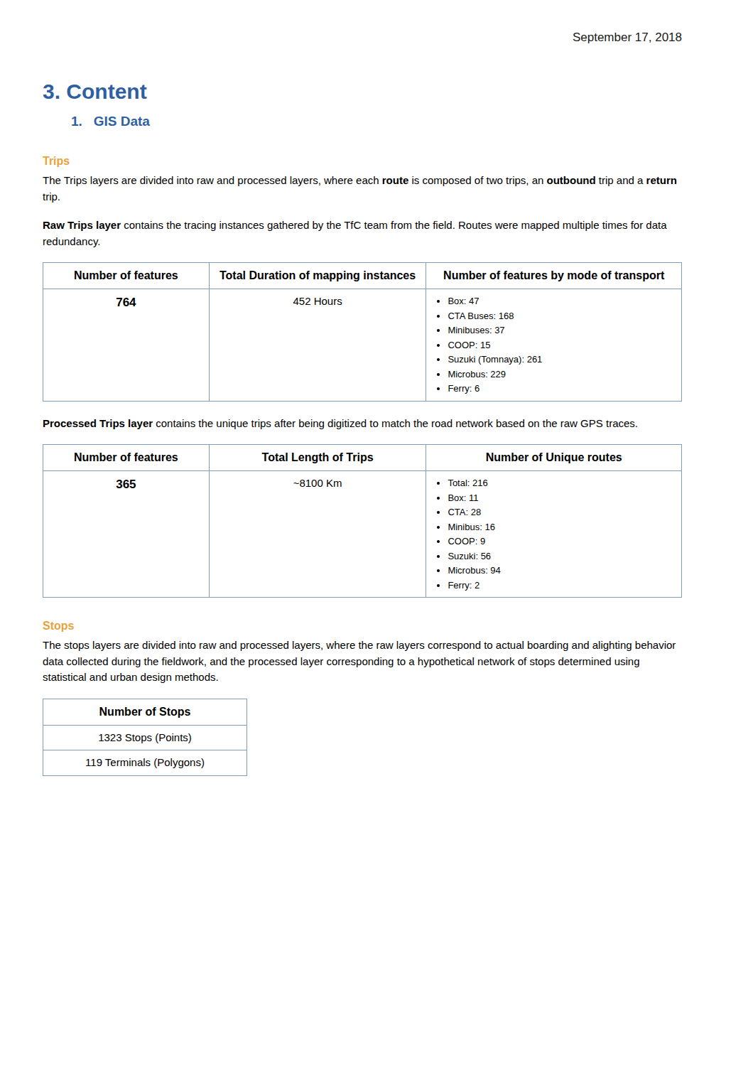September 17, 2018
3. Content
1. GIS Data
Trips
The Trips layers are divided into raw and processed layers, where each route is composed of two trips, an outbound trip and a return trip.
Raw Trips layer contains the tracing instances gathered by the TfC team from the field. Routes were mapped multiple times for data redundancy.
| Number of features | Total Duration of mapping instances | Number of features by mode of transport |
| --- | --- | --- |
| 764 | 452 Hours | Box: 47 CTA Buses: 168 Minibuses: 37 COOP: 15 Suzuki (Tomnaya): 261 Microbus: 229 Ferry: 6 |
Processed Trips layer contains the unique trips after being digitized to match the road network based on the raw GPS traces.
| Number of features | Total Length of Trips | Number of Unique routes |
| --- | --- | --- |
| 365 | ~8100 Km | Total: 216 Box: 11 CTA: 28 Minibus: 16 COOP: 9 Suzuki: 56 Microbus: 94 Ferry: 2 |
Stops
The stops layers are divided into raw and processed layers, where the raw layers correspond to actual boarding and alighting behavior data collected during the fieldwork, and the processed layer corresponding to a hypothetical network of stops determined using statistical and urban design methods.
| Number of Stops |
| --- |
| 1323 Stops (Points) |
| 119 Terminals (Polygons) |